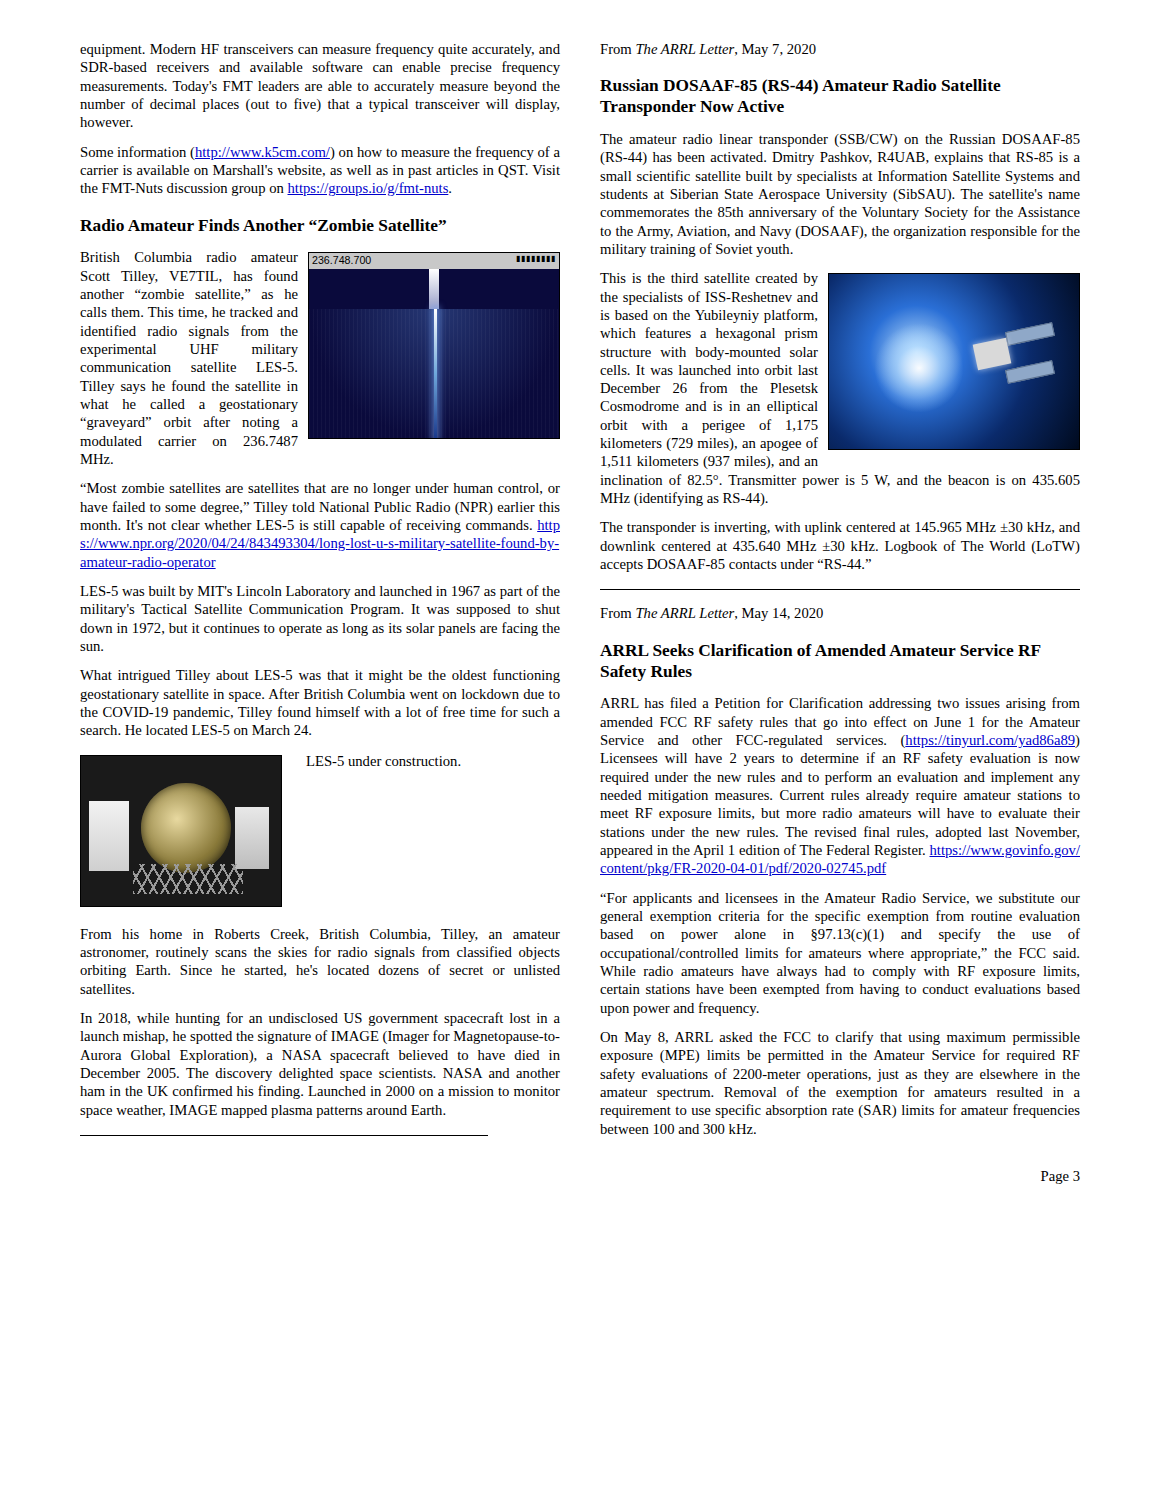equipment. Modern HF transceivers can measure frequency quite accurately, and SDR-based receivers and available software can enable precise frequency measurements. Today's FMT leaders are able to accurately measure beyond the number of decimal places (out to five) that a typical transceiver will display, however.
Some information (http://www.k5cm.com/) on how to measure the frequency of a carrier is available on Marshall's website, as well as in past articles in QST. Visit the FMT-Nuts discussion group on https://groups.io/g/fmt-nuts.
Radio Amateur Finds Another “Zombie Satellite”
236.748.700▮▮▮▮▮▮▮▮
British Columbia radio amateur Scott Tilley, VE7TIL, has found another “zombie satellite,” as he calls them. This time, he tracked and identified radio signals from the experimental UHF military communication satellite LES-5. Tilley says he found the satellite in what he called a geostationary “graveyard” orbit after noting a modulated carrier on 236.7487 MHz.
“Most zombie satellites are satellites that are no longer under human control, or have failed to some degree,” Tilley told National Public Radio (NPR) earlier this month. It's not clear whether LES-5 is still capable of receiving commands. https://www.npr.org/2020/04/24/843493304/long-lost-u-s-military-satellite-found-by-amateur-radio-operator
LES-5 was built by MIT's Lincoln Laboratory and launched in 1967 as part of the military's Tactical Satellite Communication Program. It was supposed to shut down in 1972, but it continues to operate as long as its solar panels are facing the sun.
What intrigued Tilley about LES-5 was that it might be the oldest functioning geostationary satellite in space. After British Columbia went on lockdown due to the COVID-19 pandemic, Tilley found himself with a lot of free time for such a search. He located LES-5 on March 24.
LES-5 under construction.
From his home in Roberts Creek, British Columbia, Tilley, an amateur astronomer, routinely scans the skies for radio signals from classified objects orbiting Earth. Since he started, he's located dozens of secret or unlisted satellites.
In 2018, while hunting for an undisclosed US government spacecraft lost in a launch mishap, he spotted the signature of IMAGE (Imager for Magnetopause-to-Aurora Global Exploration), a NASA spacecraft believed to have died in December 2005. The discovery delighted space scientists. NASA and another ham in the UK confirmed his finding. Launched in 2000 on a mission to monitor space weather, IMAGE mapped plasma patterns around Earth.
From The ARRL Letter, May 7, 2020
Russian DOSAAF-85 (RS-44) Amateur Radio Satellite Transponder Now Active
The amateur radio linear transponder (SSB/CW) on the Russian DOSAAF-85 (RS-44) has been activated. Dmitry Pashkov, R4UAB, explains that RS-85 is a small scientific satellite built by specialists at Information Satellite Systems and students at Siberian State Aerospace University (SibSAU). The satellite's name commemorates the 85th anniversary of the Voluntary Society for the Assistance to the Army, Aviation, and Navy (DOSAAF), the organization responsible for the military training of Soviet youth.
This is the third satellite created by the specialists of ISS-Reshetnev and is based on the Yubileyniy platform, which features a hexagonal prism structure with body-mounted solar cells. It was launched into orbit last December 26 from the Plesetsk Cosmodrome and is in an elliptical orbit with a perigee of 1,175 kilometers (729 miles), an apogee of 1,511 kilometers (937 miles), and an inclination of 82.5°. Transmitter power is 5 W, and the beacon is on 435.605 MHz (identifying as RS-44).
The transponder is inverting, with uplink centered at 145.965 MHz ±30 kHz, and downlink centered at 435.640 MHz ±30 kHz. Logbook of The World (LoTW) accepts DOSAAF-85 contacts under “RS-44.”
From The ARRL Letter, May 14, 2020
ARRL Seeks Clarification of Amended Amateur Service RF Safety Rules
ARRL has filed a Petition for Clarification addressing two issues arising from amended FCC RF safety rules that go into effect on June 1 for the Amateur Service and other FCC-regulated services. (https://tinyurl.com/yad86a89) Licensees will have 2 years to determine if an RF safety evaluation is now required under the new rules and to perform an evaluation and implement any needed mitigation measures. Current rules already require amateur stations to meet RF exposure limits, but more radio amateurs will have to evaluate their stations under the new rules. The revised final rules, adopted last November, appeared in the April 1 edition of The Federal Register. https://www.govinfo.gov/content/pkg/FR-2020-04-01/pdf/2020-02745.pdf
“For applicants and licensees in the Amateur Radio Service, we substitute our general exemption criteria for the specific exemption from routine evaluation based on power alone in §97.13(c)(1) and specify the use of occupational/controlled limits for amateurs where appropriate,” the FCC said. While radio amateurs have always had to comply with RF exposure limits, certain stations have been exempted from having to conduct evaluations based upon power and frequency.
On May 8, ARRL asked the FCC to clarify that using maximum permissible exposure (MPE) limits be permitted in the Amateur Service for required RF safety evaluations of 2200-meter operations, just as they are elsewhere in the amateur spectrum. Removal of the exemption for amateurs resulted in a requirement to use specific absorption rate (SAR) limits for amateur frequencies between 100 and 300 kHz.
Page 3